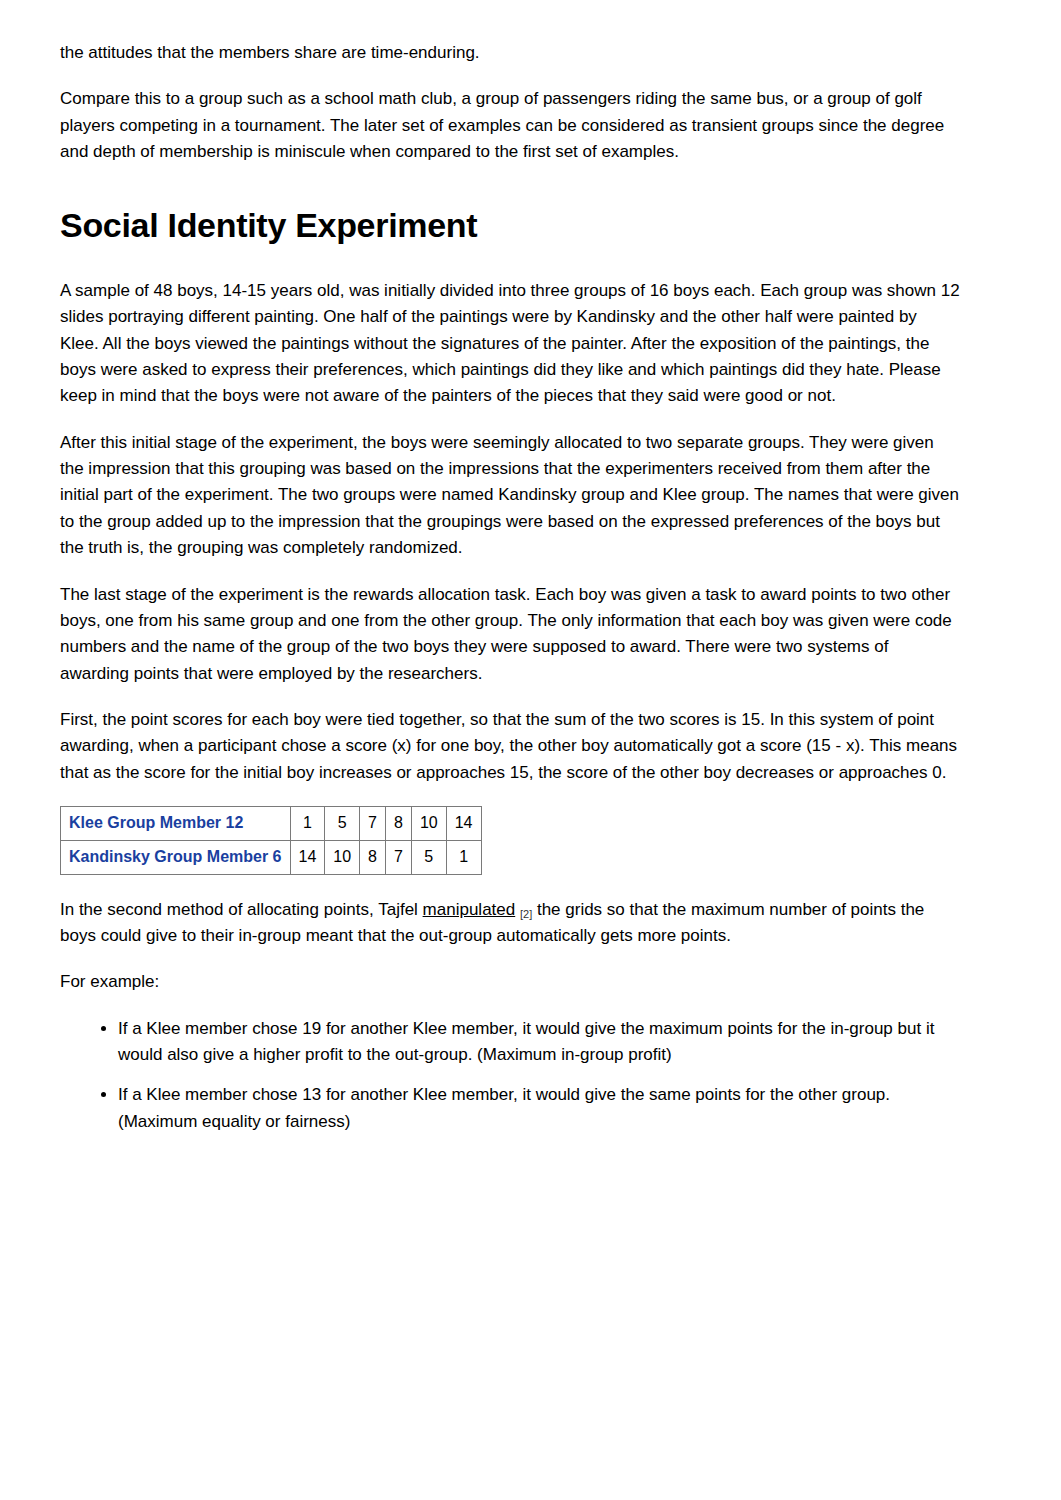the attitudes that the members share are time-enduring.
Compare this to a group such as a school math club, a group of passengers riding the same bus, or a group of golf players competing in a tournament. The later set of examples can be considered as transient groups since the degree and depth of membership is miniscule when compared to the first set of examples.
Social Identity Experiment
A sample of 48 boys, 14-15 years old, was initially divided into three groups of 16 boys each. Each group was shown 12 slides portraying different painting. One half of the paintings were by Kandinsky and the other half were painted by Klee. All the boys viewed the paintings without the signatures of the painter. After the exposition of the paintings, the boys were asked to express their preferences, which paintings did they like and which paintings did they hate. Please keep in mind that the boys were not aware of the painters of the pieces that they said were good or not.
After this initial stage of the experiment, the boys were seemingly allocated to two separate groups. They were given the impression that this grouping was based on the impressions that the experimenters received from them after the initial part of the experiment. The two groups were named Kandinsky group and Klee group. The names that were given to the group added up to the impression that the groupings were based on the expressed preferences of the boys but the truth is, the grouping was completely randomized.
The last stage of the experiment is the rewards allocation task. Each boy was given a task to award points to two other boys, one from his same group and one from the other group. The only information that each boy was given were code numbers and the name of the group of the two boys they were supposed to award. There were two systems of awarding points that were employed by the researchers.
First, the point scores for each boy were tied together, so that the sum of the two scores is 15. In this system of point awarding, when a participant chose a score (x) for one boy, the other boy automatically got a score (15 - x). This means that as the score for the initial boy increases or approaches 15, the score of the other boy decreases or approaches 0.
| Klee Group Member 12 | 1 | 5 | 7 | 8 | 10 | 14 |
| Kandinsky Group Member 6 | 14 | 10 | 8 | 7 | 5 | 1 |
In the second method of allocating points, Tajfel manipulated [2] the grids so that the maximum number of points the boys could give to their in-group meant that the out-group automatically gets more points.
For example:
If a Klee member chose 19 for another Klee member, it would give the maximum points for the in-group but it would also give a higher profit to the out-group. (Maximum in-group profit)
If a Klee member chose 13 for another Klee member, it would give the same points for the other group. (Maximum equality or fairness)